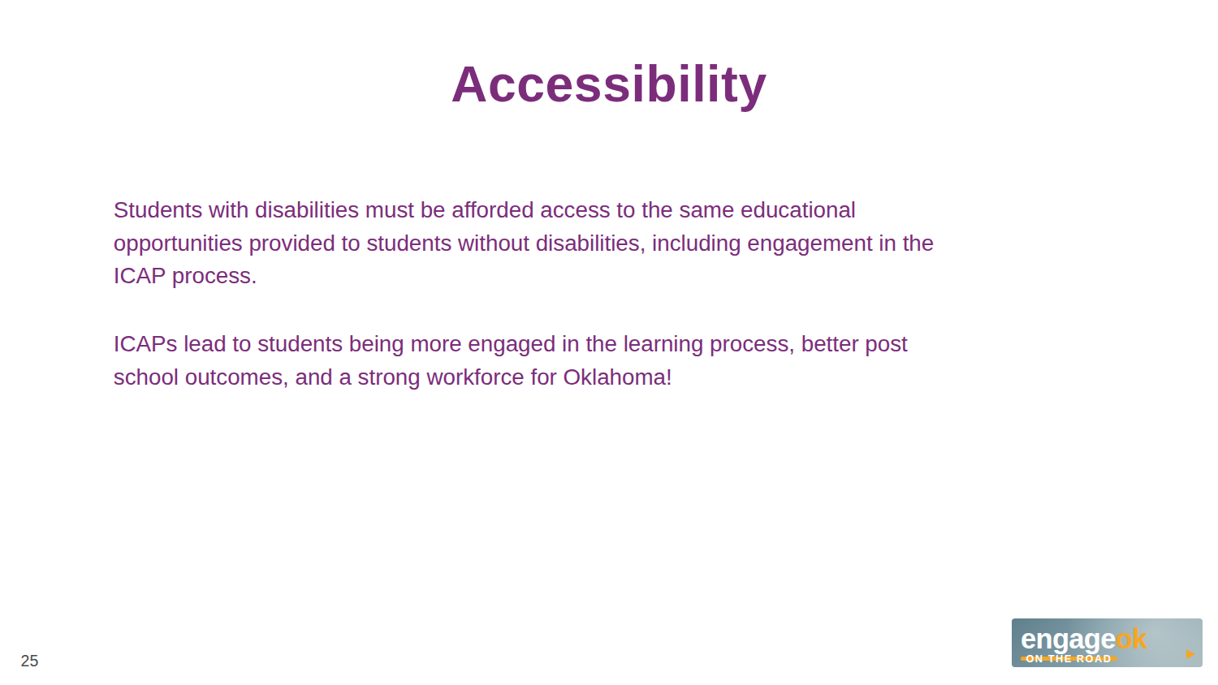Accessibility
Students with disabilities must be afforded access to the same educational opportunities provided to students without disabilities, including engagement in the ICAP process.
ICAPs lead to students being more engaged in the learning process, better post school outcomes, and a strong workforce for Oklahoma!
25
engageok
on the road